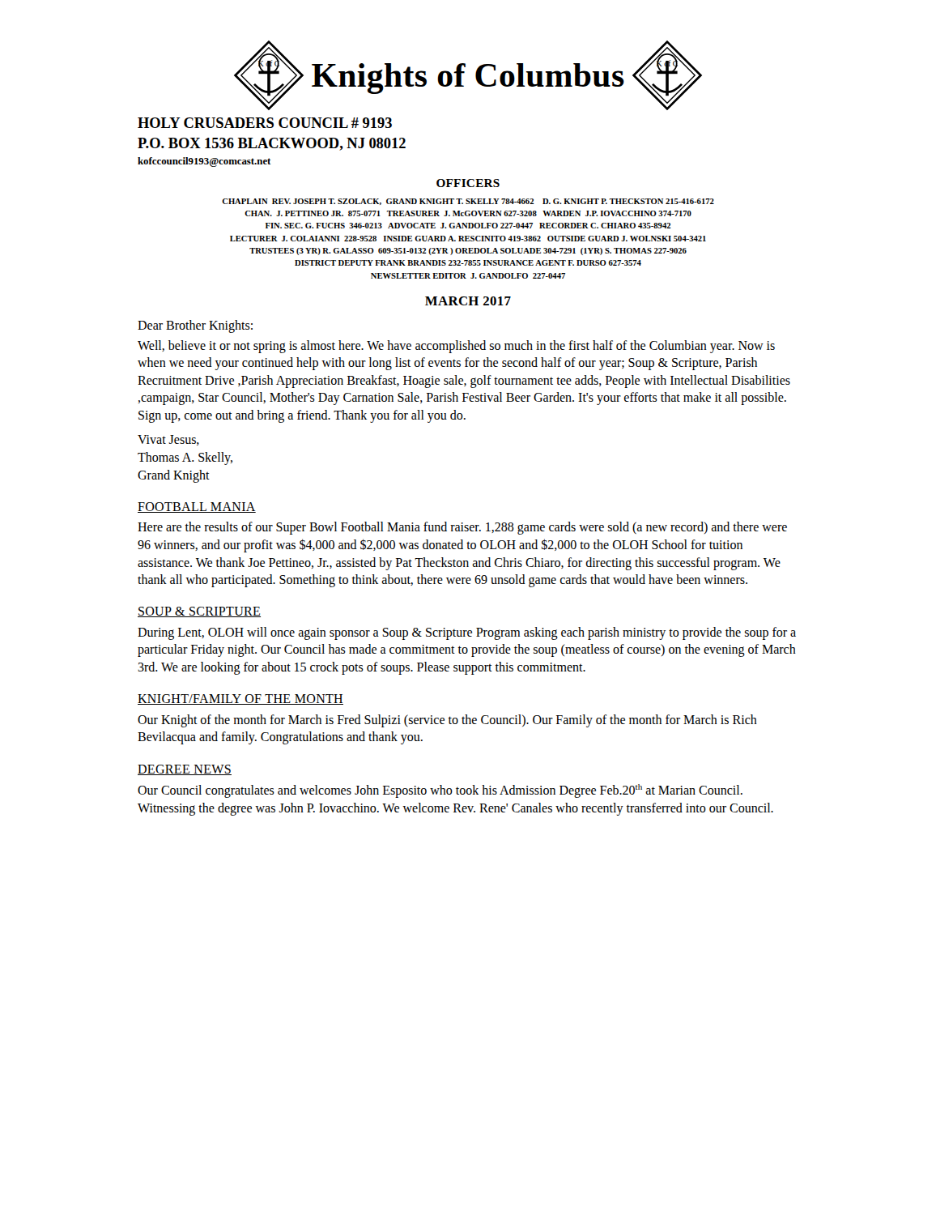K of C
Knights of Columbus
K of C
HOLY CRUSADERS COUNCIL # 9193
P.O. BOX 1536 BLACKWOOD, NJ 08012
kofccouncil9193@comcast.net
OFFICERS
CHAPLAIN REV. JOSEPH T. SZOLACK, GRAND KNIGHT T. SKELLY 784-4662 D. G. KNIGHT P. THECKSTON 215-416-6172
CHAN. J. PETTINEO JR. 875-0771 TREASURER J. McGOVERN 627-3208 WARDEN J.P. IOVACCHINO 374-7170
FIN. SEC. G. FUCHS 346-0213 ADVOCATE J. GANDOLFO 227-0447 RECORDER C. CHIARO 435-8942
LECTURER J. COLAIANNI 228-9528 INSIDE GUARD A. RESCINITO 419-3862 OUTSIDE GUARD J. WOLNSKI 504-3421
TRUSTEES (3 YR) R. GALASSO 609-351-0132 (2YR ) OREDOLA SOLUADE 304-7291 (1YR) S. THOMAS 227-9026
DISTRICT DEPUTY FRANK BRANDIS 232-7855 INSURANCE AGENT F. DURSO 627-3574
NEWSLETTER EDITOR J. GANDOLFO 227-0447
MARCH 2017
Dear Brother Knights:
Well, believe it or not spring is almost here. We have accomplished so much in the first half of the Columbian year. Now is when we need your continued help with our long list of events for the second half of our year; Soup & Scripture, Parish Recruitment Drive ,Parish Appreciation Breakfast, Hoagie sale, golf tournament tee adds, People with Intellectual Disabilities ,campaign, Star Council, Mother's Day Carnation Sale, Parish Festival Beer Garden. It's your efforts that make it all possible. Sign up, come out and bring a friend. Thank you for all you do.
Vivat Jesus,
Thomas A. Skelly,
Grand Knight
FOOTBALL MANIA
Here are the results of our Super Bowl Football Mania fund raiser. 1,288 game cards were sold (a new record) and there were 96 winners, and our profit was $4,000 and $2,000 was donated to OLOH and $2,000 to the OLOH School for tuition assistance. We thank Joe Pettineo, Jr., assisted by Pat Theckston and Chris Chiaro, for directing this successful program. We thank all who participated. Something to think about, there were 69 unsold game cards that would have been winners.
SOUP & SCRIPTURE
During Lent, OLOH will once again sponsor a Soup & Scripture Program asking each parish ministry to provide the soup for a particular Friday night. Our Council has made a commitment to provide the soup (meatless of course) on the evening of March 3rd. We are looking for about 15 crock pots of soups. Please support this commitment.
KNIGHT/FAMILY OF THE MONTH
Our Knight of the month for March is Fred Sulpizi (service to the Council). Our Family of the month for March is Rich Bevilacqua and family. Congratulations and thank you.
DEGREE NEWS
Our Council congratulates and welcomes John Esposito who took his Admission Degree Feb.20th at Marian Council. Witnessing the degree was John P. Iovacchino. We welcome Rev. Rene' Canales who recently transferred into our Council.